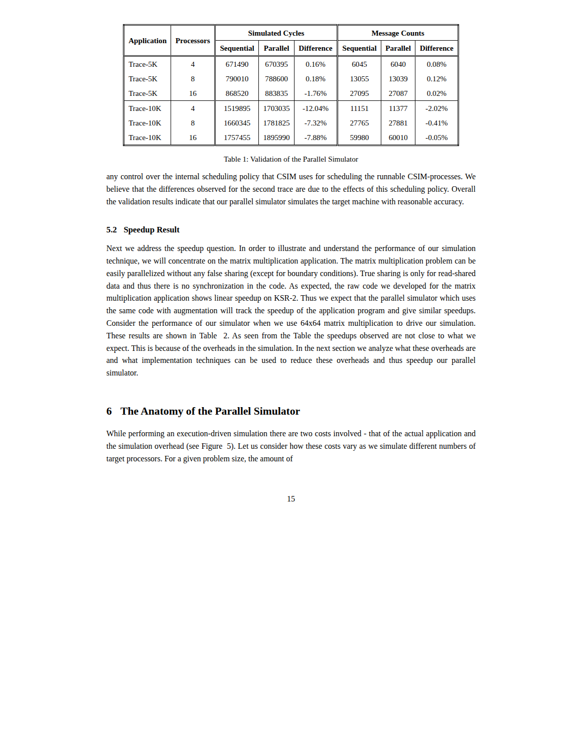Table 1: Validation of the Parallel Simulator
| Application | Processors | Simulated Cycles | Message Counts |
| --- | --- | --- | --- |
| Sequential | Parallel | Difference | Sequential | Parallel | Difference |
| Trace-5K | 4 | 671490 | 670395 | 0.16% | 6045 | 6040 | 0.08% |
| Trace-5K | 8 | 790010 | 788600 | 0.18% | 13055 | 13039 | 0.12% |
| Trace-5K | 16 | 868520 | 883835 | -1.76% | 27095 | 27087 | 0.02% |
| Trace-10K | 4 | 1519895 | 1703035 | -12.04% | 11151 | 11377 | -2.02% |
| Trace-10K | 8 | 1660345 | 1781825 | -7.32% | 27765 | 27881 | -0.41% |
| Trace-10K | 16 | 1757455 | 1895990 | -7.88% | 59980 | 60010 | -0.05% |
any control over the internal scheduling policy that CSIM uses for scheduling the runnable CSIM-processes. We believe that the differences observed for the second trace are due to the effects of this scheduling policy. Overall the validation results indicate that our parallel simulator simulates the target machine with reasonable accuracy.
5.2 Speedup Result
Next we address the speedup question. In order to illustrate and understand the performance of our simulation technique, we will concentrate on the matrix multiplication application. The matrix multiplication problem can be easily parallelized without any false sharing (except for boundary conditions). True sharing is only for read-shared data and thus there is no synchronization in the code. As expected, the raw code we developed for the matrix multiplication application shows linear speedup on KSR-2. Thus we expect that the parallel simulator which uses the same code with augmentation will track the speedup of the application program and give similar speedups. Consider the performance of our simulator when we use 64x64 matrix multiplication to drive our simulation. These results are shown in Table 2. As seen from the Table the speedups observed are not close to what we expect. This is because of the overheads in the simulation. In the next section we analyze what these overheads are and what implementation techniques can be used to reduce these overheads and thus speedup our parallel simulator.
6 The Anatomy of the Parallel Simulator
While performing an execution-driven simulation there are two costs involved - that of the actual application and the simulation overhead (see Figure 5). Let us consider how these costs vary as we simulate different numbers of target processors. For a given problem size, the amount of
15